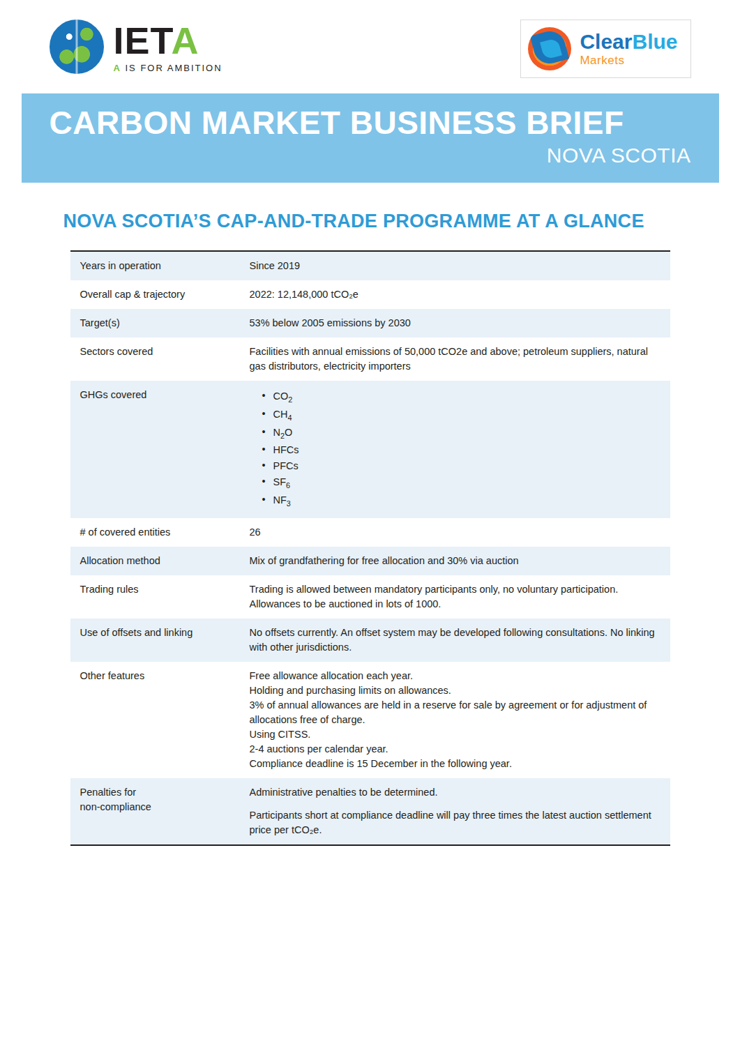IETA
A IS FOR AMBITION
ClearBlue
Markets
CARBON MARKET BUSINESS BRIEF
NOVA SCOTIA
NOVA SCOTIA’S CAP-AND-TRADE PROGRAMME AT A GLANCE
| Years in operation | Since 2019 |
| Overall cap & trajectory | 2022: 12,148,000 tCO₂e |
| Target(s) | 53% below 2005 emissions by 2030 |
| Sectors covered | Facilities with annual emissions of 50,000 tCO2e and above; petroleum suppliers, natural gas distributors, electricity importers |
| GHGs covered | CO 2 CH 4 N 2 O HFCs PFCs SF 6 NF 3 |
| # of covered entities | 26 |
| Allocation method | Mix of grandfathering for free allocation and 30% via auction |
| Trading rules | Trading is allowed between mandatory participants only, no voluntary participation. Allowances to be auctioned in lots of 1000. |
| Use of offsets and linking | No offsets currently. An offset system may be developed following consultations. No linking with other jurisdictions. |
| Other features | Free allowance allocation each year. Holding and purchasing limits on allowances. 3% of annual allowances are held in a reserve for sale by agreement or for adjustment of allocations free of charge. Using CITSS. 2-4 auctions per calendar year. Compliance deadline is 15 December in the following year. |
| Penalties for non-compliance | Administrative penalties to be determined. Participants short at compliance deadline will pay three times the latest auction settlement price per tCO₂e. |